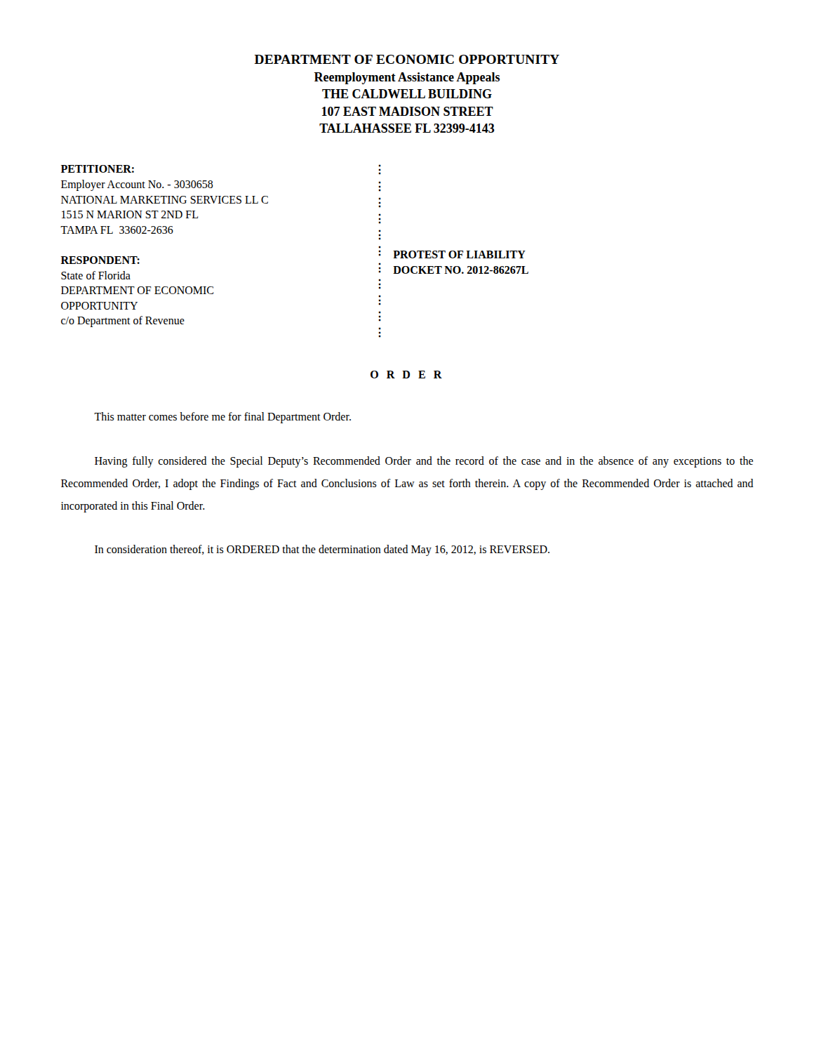DEPARTMENT OF ECONOMIC OPPORTUNITY
Reemployment Assistance Appeals
THE CALDWELL BUILDING
107 EAST MADISON STREET
TALLAHASSEE FL 32399-4143
| PETITIONER: Employer Account No. - 3030658 NATIONAL MARKETING SERVICES LL C 1515 N MARION ST 2ND FL TAMPA FL 33602-2636 RESPONDENT: State of Florida DEPARTMENT OF ECONOMIC OPPORTUNITY c/o Department of Revenue | ⋮ ⋮ ⋮ ⋮ ⋮ ⋮ ⋮ ⋮ ⋮ ⋮ ⋮ | PROTEST OF LIABILITY DOCKET NO. 2012-86267L |
O R D E R
This matter comes before me for final Department Order.
Having fully considered the Special Deputy’s Recommended Order and the record of the case and in the absence of any exceptions to the Recommended Order, I adopt the Findings of Fact and Conclusions of Law as set forth therein. A copy of the Recommended Order is attached and incorporated in this Final Order.
In consideration thereof, it is ORDERED that the determination dated May 16, 2012, is REVERSED.